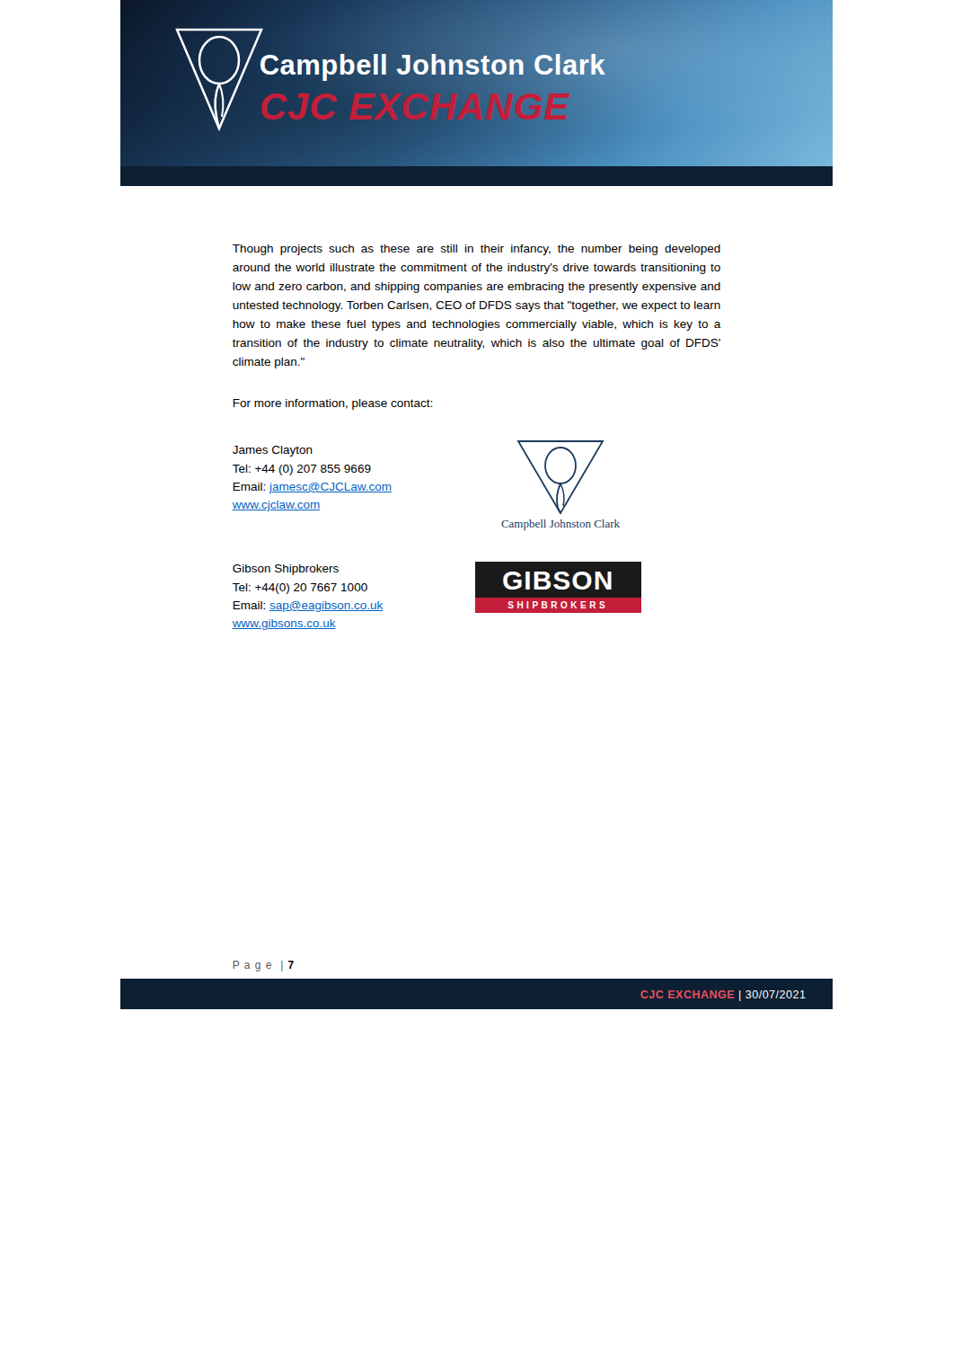Campbell Johnston Clark
CJC EXCHANGE
Though projects such as these are still in their infancy, the number being developed around the world illustrate the commitment of the industry's drive towards transitioning to low and zero carbon, and shipping companies are embracing the presently expensive and untested technology. Torben Carlsen, CEO of DFDS says that "together, we expect to learn how to make these fuel types and technologies commercially viable, which is key to a transition of the industry to climate neutrality, which is also the ultimate goal of DFDS' climate plan."
For more information, please contact:
James Clayton
Tel: +44 (0) 207 855 9669
Email: jamesc@CJCLaw.com
www.cjclaw.com
Campbell Johnston Clark
Gibson Shipbrokers
Tel: +44(0) 20 7667 1000
Email: sap@eagibson.co.uk
www.gibsons.co.uk
GIBSON
SHIPBROKERS
P a g e | 7
CJC EXCHANGE | 30/07/2021